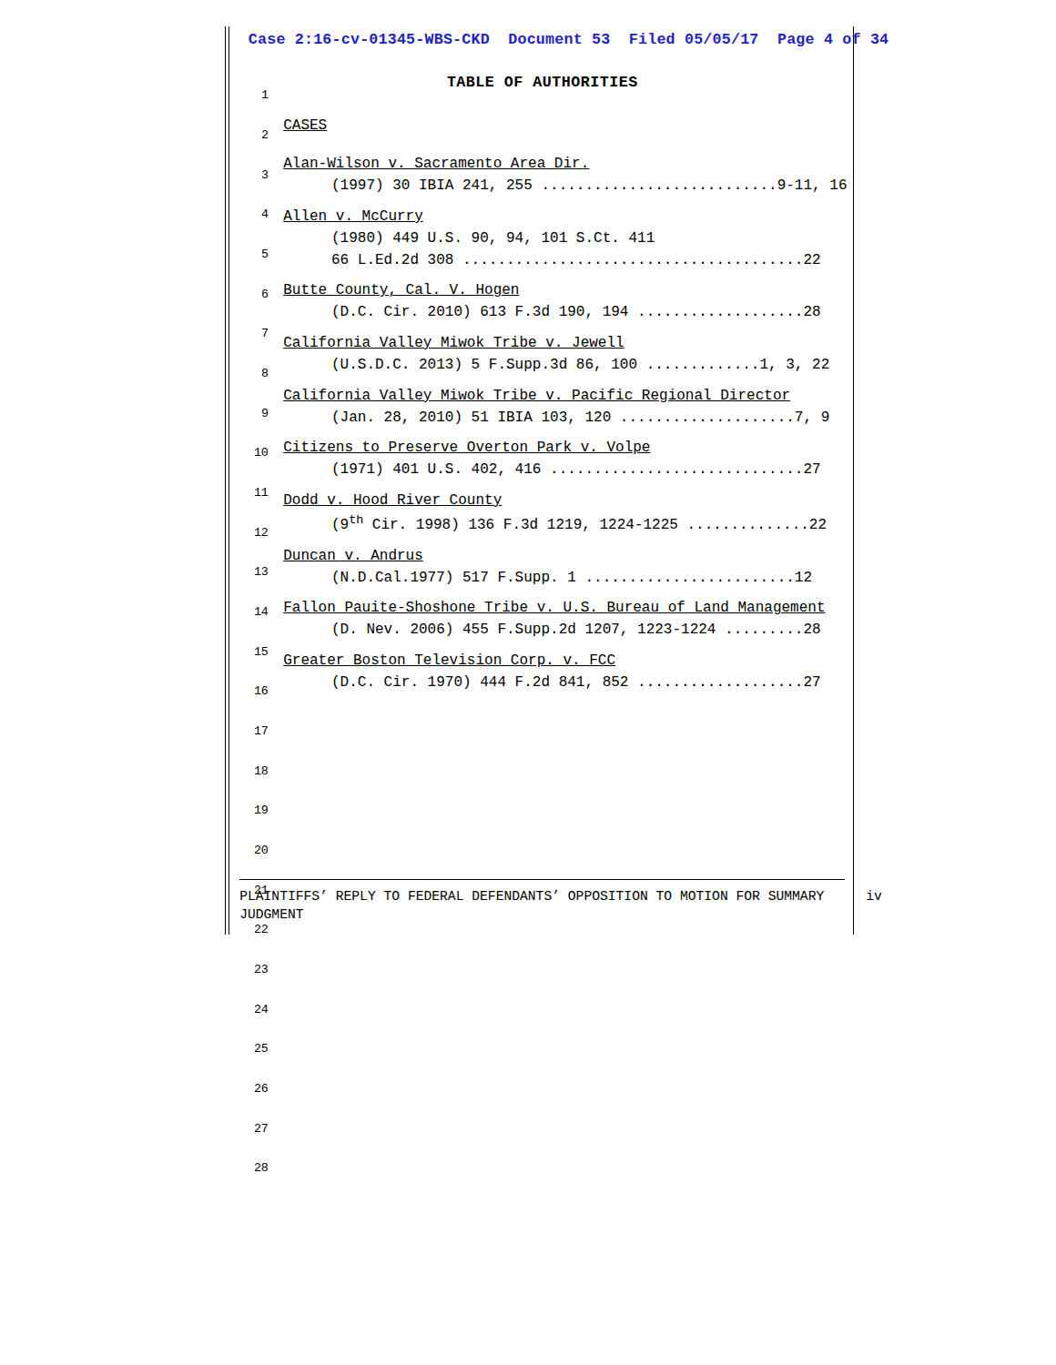Case 2:16-cv-01345-WBS-CKD Document 53 Filed 05/05/17 Page 4 of 34
1
2
3
4
5
6
7
8
9
10
11
12
13
14
15
16
17
18
19
20
21
22
23
24
25
26
27
28
TABLE OF AUTHORITIES
CASES
Alan-Wilson v. Sacramento Area Dir.
(1997) 30 IBIA 241, 255 ...........................9-11, 16
Allen v. McCurry
(1980) 449 U.S. 90, 94, 101 S.Ct. 411
66 L.Ed.2d 308 .......................................22
Butte County, Cal. V. Hogen
(D.C. Cir. 2010) 613 F.3d 190, 194 ...................28
California Valley Miwok Tribe v. Jewell
(U.S.D.C. 2013) 5 F.Supp.3d 86, 100 .............1, 3, 22
California Valley Miwok Tribe v. Pacific Regional Director
(Jan. 28, 2010) 51 IBIA 103, 120 ....................7, 9
Citizens to Preserve Overton Park v. Volpe
(1971) 401 U.S. 402, 416 .............................27
Dodd v. Hood River County
(9th Cir. 1998) 136 F.3d 1219, 1224-1225 ..............22
Duncan v. Andrus
(N.D.Cal.1977) 517 F.Supp. 1 ........................12
Fallon Pauite-Shoshone Tribe v. U.S. Bureau of Land Management
(D. Nev. 2006) 455 F.Supp.2d 1207, 1223-1224 .........28
Greater Boston Television Corp. v. FCC
(D.C. Cir. 1970) 444 F.2d 841, 852 ...................27
PLAINTIFFS’ REPLY TO FEDERAL DEFENDANTS’ OPPOSITION TO MOTION FOR SUMMARY
JUDGMENT iv